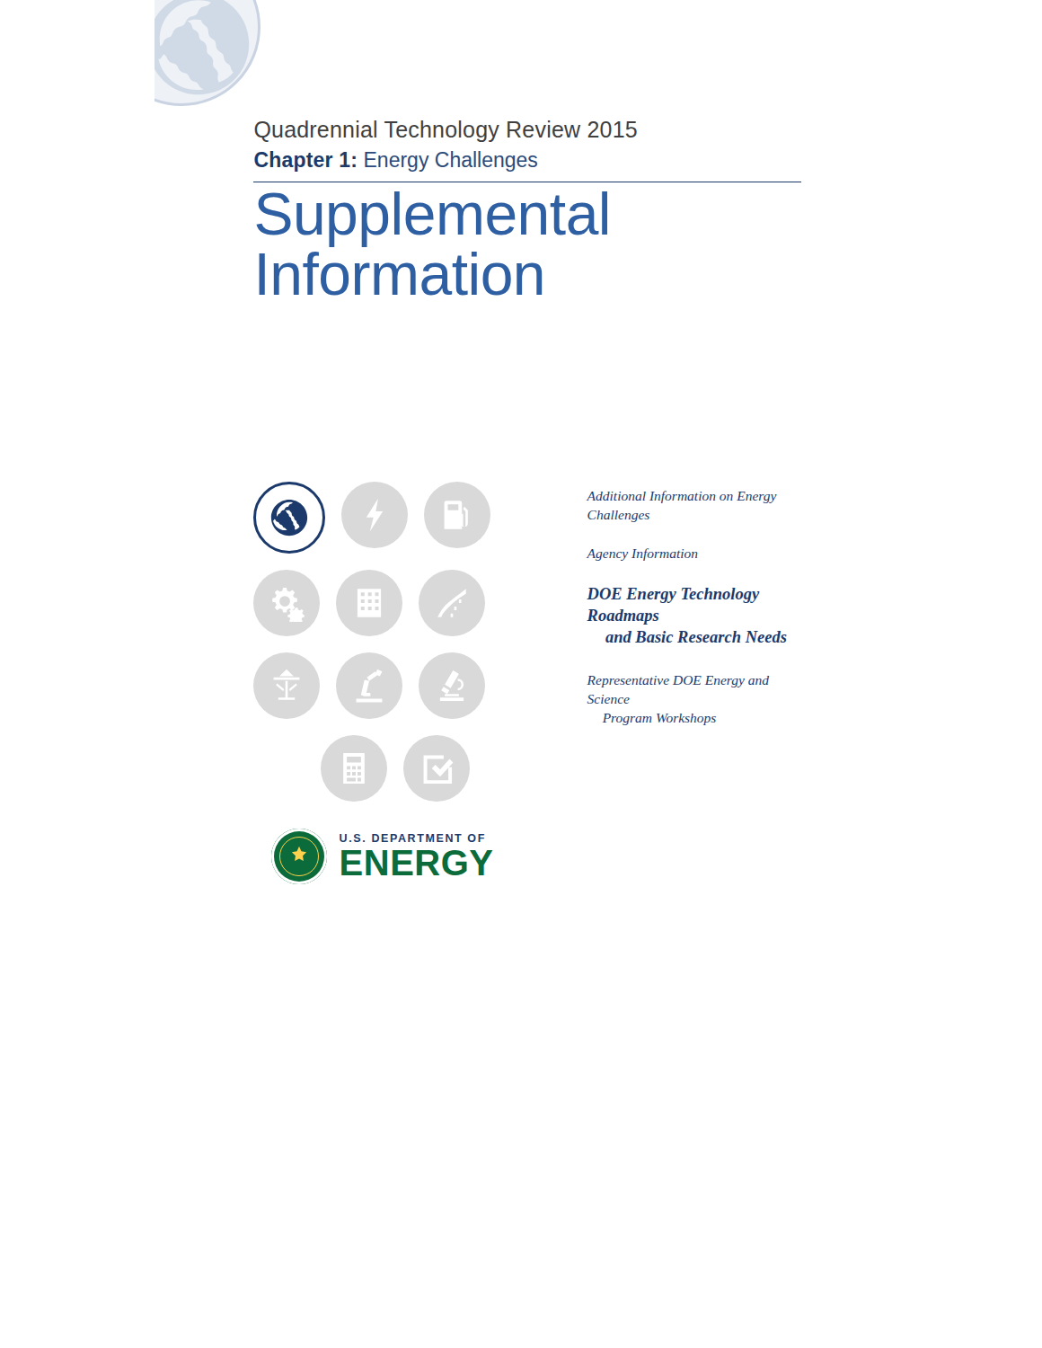Quadrennial Technology Review 2015
Chapter 1: Energy Challenges
Supplemental Information
Additional Information on Energy Challenges
Agency Information
DOE Energy Technology Roadmapsand Basic Research Needs
Representative DOE Energy and ScienceProgram Workshops
U.S. DEPARTMENT OF
ENERGY